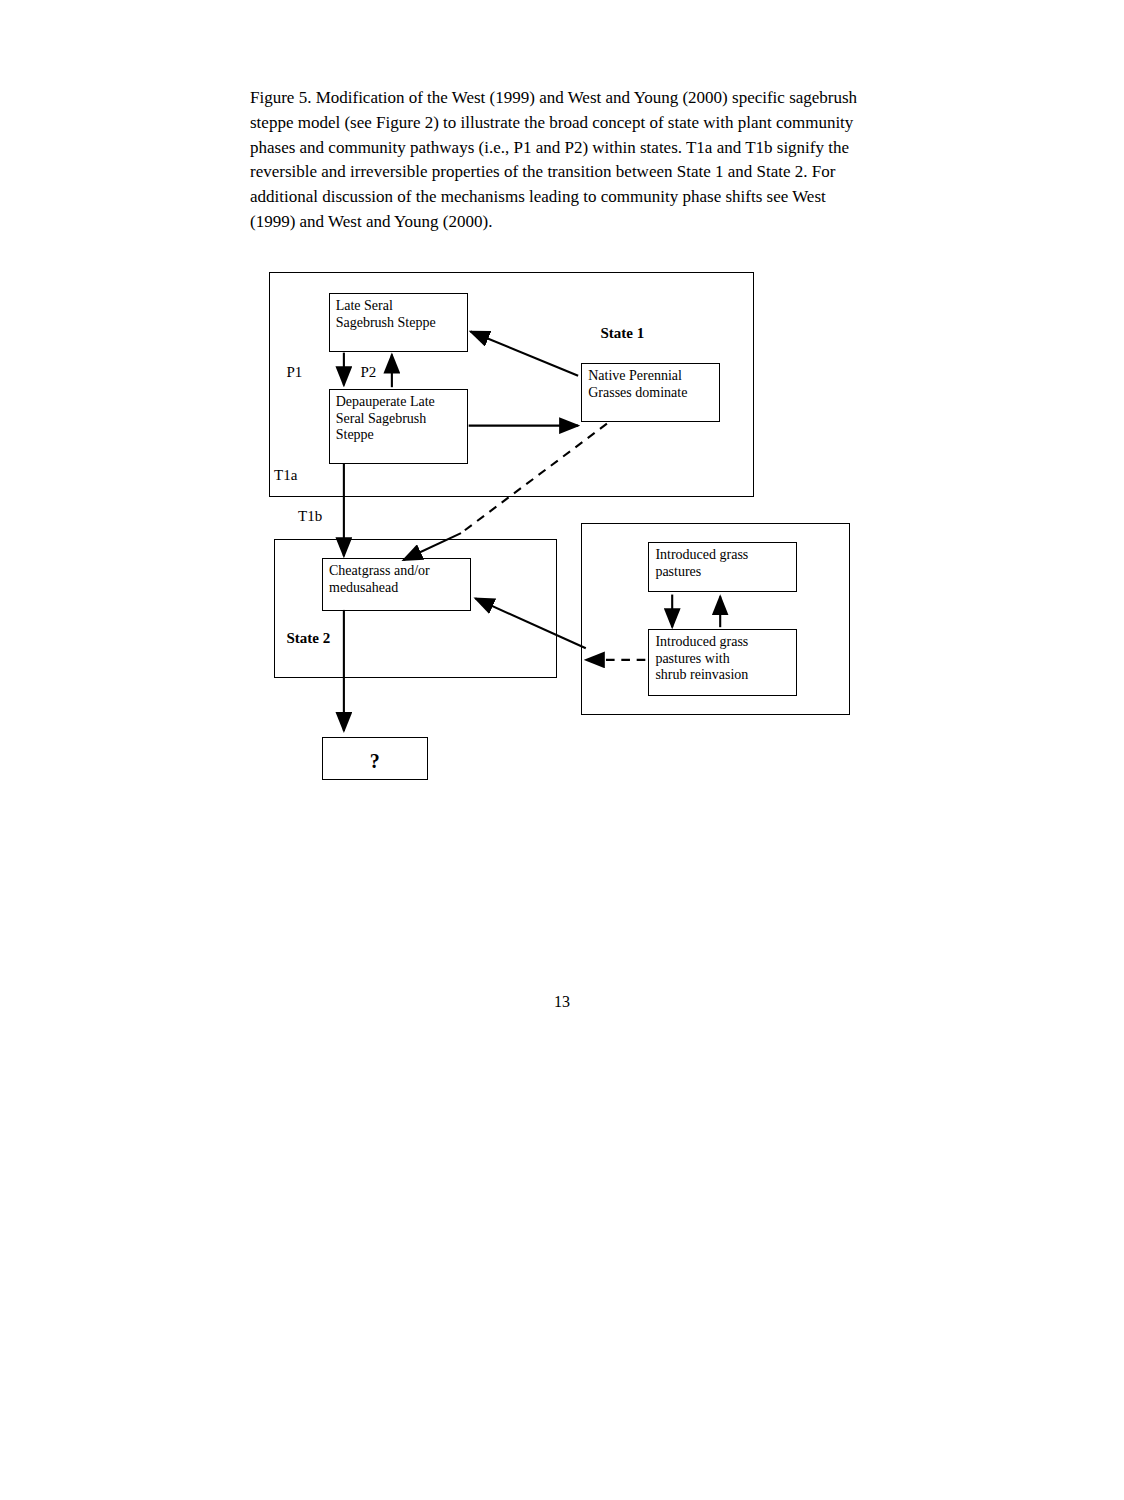Figure 5. Modification of the West (1999) and West and Young (2000) specific sagebrush steppe model (see Figure 2) to illustrate the broad concept of state with plant community phases and community pathways (i.e., P1 and P2) within states. T1a and T1b signify the reversible and irreversible properties of the transition between State 1 and State 2. For additional discussion of the mechanisms leading to community phase shifts see West (1999) and West and Young (2000).
State 1
State 2
State 3
Late Seral
Sagebrush Steppe
Depauperate Late
Seral Sagebrush
Steppe
Native Perennial
Grasses dominate
Cheatgrass and/or
medusahead
Introduced grass
pastures
Introduced grass
pastures with
shrub reinvasion
?
P1
P2
T1a
T1b
13